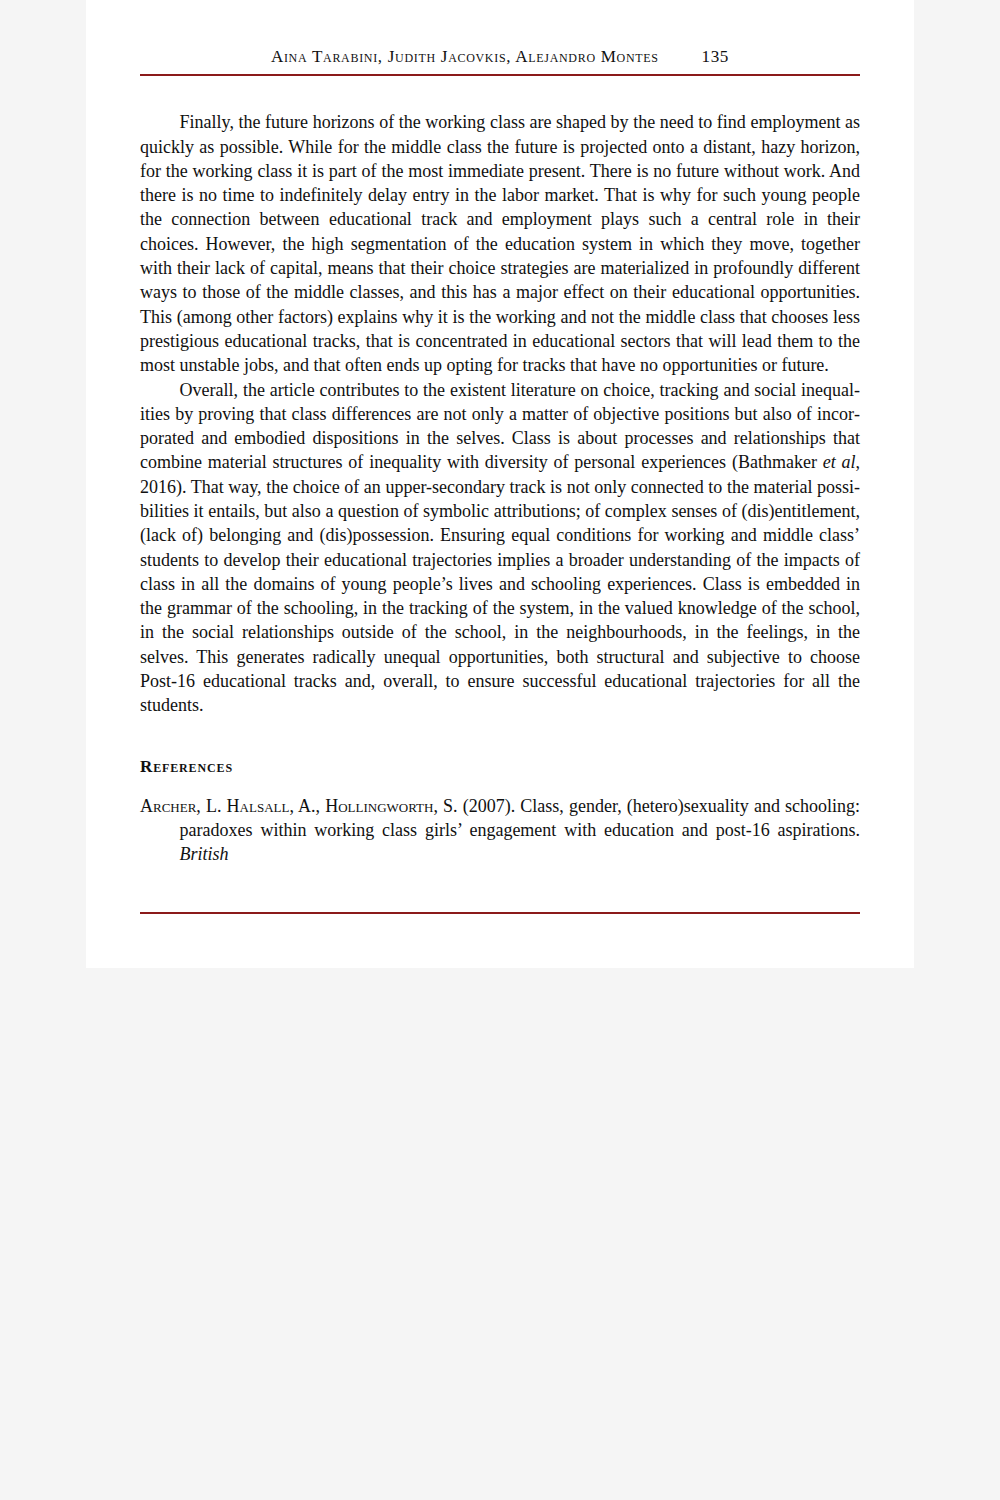Aina Tarabini, Judith Jacovkis, Alejandro Montes 135
Finally, the future horizons of the working class are shaped by the need to find employment as quickly as possible. While for the middle class the future is projected onto a distant, hazy horizon, for the working class it is part of the most immediate present. There is no future without work. And there is no time to indefinitely delay entry in the labor market. That is why for such young people the connection between educational track and employment plays such a central role in their choices. However, the high segmentation of the education system in which they move, together with their lack of capital, means that their choice strategies are materialized in profoundly different ways to those of the middle classes, and this has a major effect on their educational opportunities. This (among other factors) explains why it is the working and not the middle class that chooses less prestigious educational tracks, that is concentrated in educational sectors that will lead them to the most unstable jobs, and that often ends up opting for tracks that have no opportunities or future.
Overall, the article contributes to the existent literature on choice, tracking and social inequalities by proving that class differences are not only a matter of objective positions but also of incorporated and embodied dispositions in the selves. Class is about processes and relationships that combine material structures of inequality with diversity of personal experiences (Bathmaker et al, 2016). That way, the choice of an upper-secondary track is not only connected to the material possibilities it entails, but also a question of symbolic attributions; of complex senses of (dis)entitlement, (lack of) belonging and (dis)possession. Ensuring equal conditions for working and middle class’ students to develop their educational trajectories implies a broader understanding of the impacts of class in all the domains of young people’s lives and schooling experiences. Class is embedded in the grammar of the schooling, in the tracking of the system, in the valued knowledge of the school, in the social relationships outside of the school, in the neighbourhoods, in the feelings, in the selves. This generates radically unequal opportunities, both structural and subjective to choose Post-16 educational tracks and, overall, to ensure successful educational trajectories for all the students.
References
Archer, L. Halsall, A., Hollingworth, S. (2007). Class, gender, (hetero)sexuality and schooling: paradoxes within working class girls’ engagement with education and post-16 aspirations. British